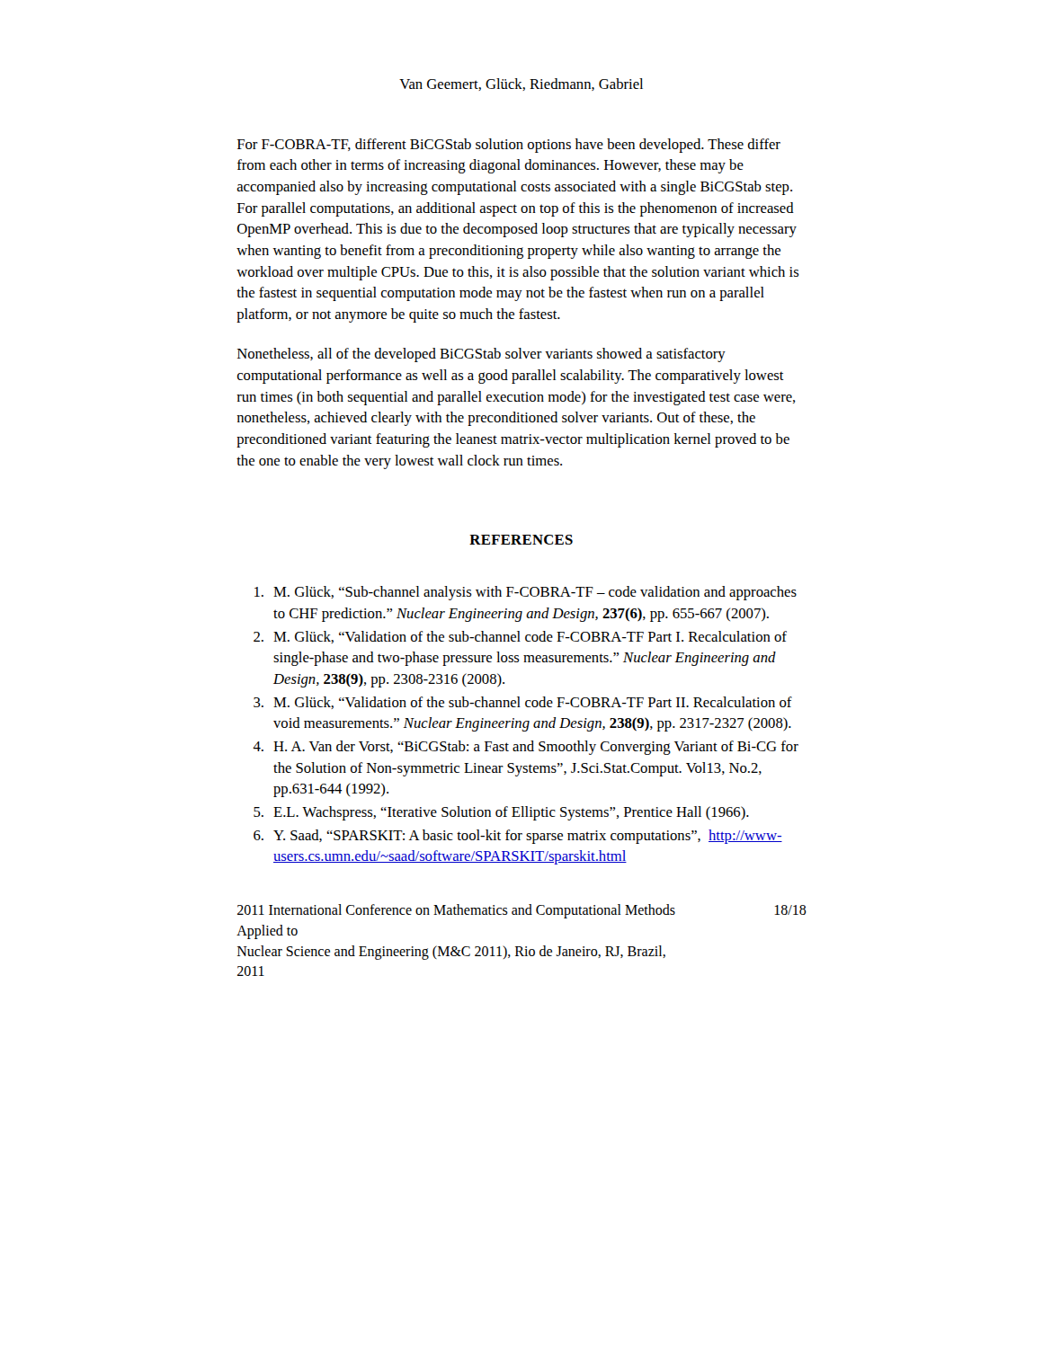Van Geemert, Glück, Riedmann, Gabriel
For F-COBRA-TF, different BiCGStab solution options have been developed. These differ from each other in terms of increasing diagonal dominances. However, these may be accompanied also by increasing computational costs associated with a single BiCGStab step. For parallel computations, an additional aspect on top of this is the phenomenon of increased OpenMP overhead. This is due to the decomposed loop structures that are typically necessary when wanting to benefit from a preconditioning property while also wanting to arrange the workload over multiple CPUs. Due to this, it is also possible that the solution variant which is the fastest in sequential computation mode may not be the fastest when run on a parallel platform, or not anymore be quite so much the fastest.
Nonetheless, all of the developed BiCGStab solver variants showed a satisfactory computational performance as well as a good parallel scalability. The comparatively lowest run times (in both sequential and parallel execution mode) for the investigated test case were, nonetheless, achieved clearly with the preconditioned solver variants. Out of these, the preconditioned variant featuring the leanest matrix-vector multiplication kernel proved to be the one to enable the very lowest wall clock run times.
REFERENCES
M. Glück, “Sub-channel analysis with F-COBRA-TF – code validation and approaches to CHF prediction.” Nuclear Engineering and Design, 237(6), pp. 655-667 (2007).
M. Glück, “Validation of the sub-channel code F-COBRA-TF Part I. Recalculation of single-phase and two-phase pressure loss measurements.” Nuclear Engineering and Design, 238(9), pp. 2308-2316 (2008).
M. Glück, “Validation of the sub-channel code F-COBRA-TF Part II. Recalculation of void measurements.” Nuclear Engineering and Design, 238(9), pp. 2317-2327 (2008).
H. A. Van der Vorst, “BiCGStab: a Fast and Smoothly Converging Variant of Bi-CG for the Solution of Non-symmetric Linear Systems”, J.Sci.Stat.Comput. Vol13, No.2, pp.631-644 (1992).
E.L. Wachspress, “Iterative Solution of Elliptic Systems”, Prentice Hall (1966).
Y. Saad, “SPARSKIT: A basic tool-kit for sparse matrix computations”, http://www-users.cs.umn.edu/~saad/software/SPARSKIT/sparskit.html
2011 International Conference on Mathematics and Computational Methods Applied to
Nuclear Science and Engineering (M&C 2011), Rio de Janeiro, RJ, Brazil, 2011
18/18